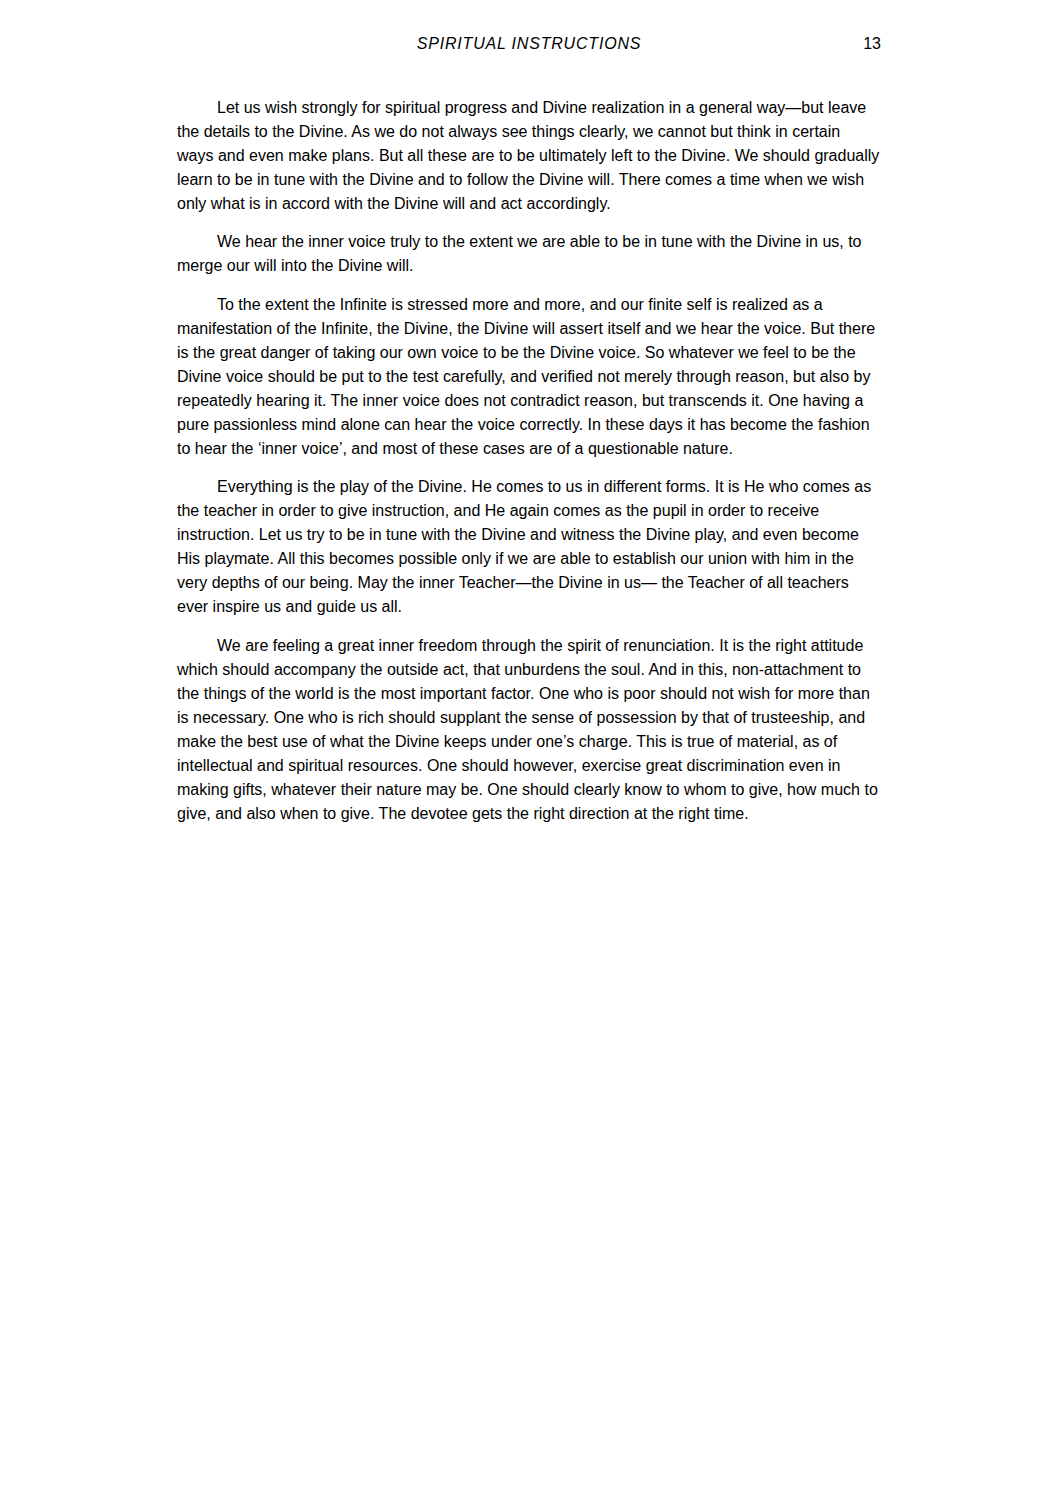SPIRITUAL INSTRUCTIONS
13
Let us wish strongly for spiritual progress and Divine realization in a general way—but leave the details to the Divine. As we do not always see things clearly, we cannot but think in certain ways and even make plans. But all these are to be ultimately left to the Divine. We should gradually learn to be in tune with the Divine and to follow the Divine will. There comes a time when we wish only what is in accord with the Divine will and act accordingly.
We hear the inner voice truly to the extent we are able to be in tune with the Divine in us, to merge our will into the Divine will.
To the extent the Infinite is stressed more and more, and our finite self is realized as a manifestation of the Infinite, the Divine, the Divine will assert itself and we hear the voice. But there is the great danger of taking our own voice to be the Divine voice. So whatever we feel to be the Divine voice should be put to the test carefully, and verified not merely through reason, but also by repeatedly hearing it. The inner voice does not contradict reason, but transcends it. One having a pure passionless mind alone can hear the voice correctly. In these days it has become the fashion to hear the ‘inner voice’, and most of these cases are of a questionable nature.
Everything is the play of the Divine. He comes to us in different forms. It is He who comes as the teacher in order to give instruction, and He again comes as the pupil in order to receive instruction. Let us try to be in tune with the Divine and witness the Divine play, and even become His playmate. All this becomes possible only if we are able to establish our union with him in the very depths of our being. May the inner Teacher—the Divine in us— the Teacher of all teachers ever inspire us and guide us all.
We are feeling a great inner freedom through the spirit of renunciation. It is the right attitude which should accompany the outside act, that unburdens the soul. And in this, non-attachment to the things of the world is the most important factor. One who is poor should not wish for more than is necessary. One who is rich should supplant the sense of possession by that of trusteeship, and make the best use of what the Divine keeps under one’s charge. This is true of material, as of intellectual and spiritual resources. One should however, exercise great discrimination even in making gifts, whatever their nature may be. One should clearly know to whom to give, how much to give, and also when to give. The devotee gets the right direction at the right time.